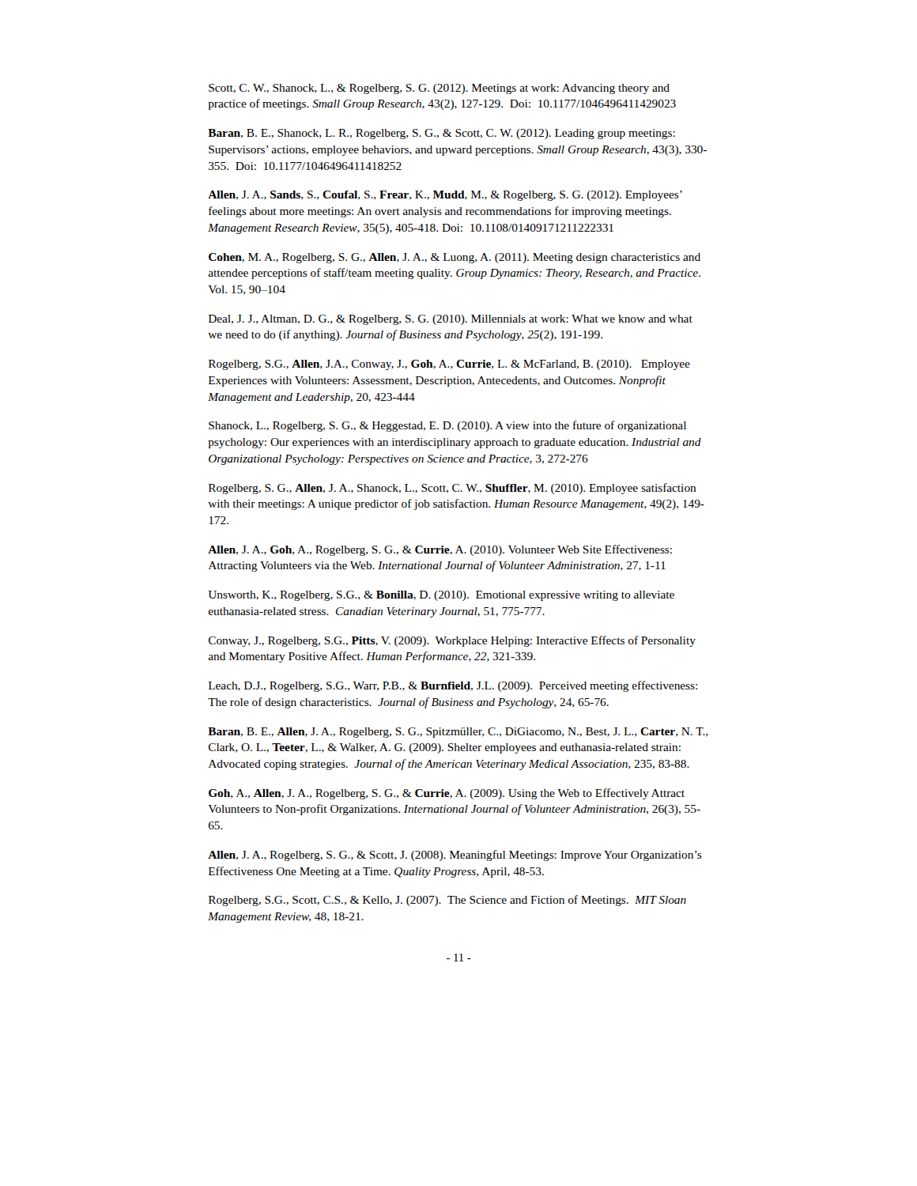Scott, C. W., Shanock, L., & Rogelberg, S. G. (2012). Meetings at work: Advancing theory and practice of meetings. Small Group Research, 43(2), 127-129. Doi: 10.1177/1046496411429023
Baran, B. E., Shanock, L. R., Rogelberg, S. G., & Scott, C. W. (2012). Leading group meetings: Supervisors’ actions, employee behaviors, and upward perceptions. Small Group Research, 43(3), 330-355. Doi: 10.1177/1046496411418252
Allen, J. A., Sands, S., Coufal, S., Frear, K., Mudd, M., & Rogelberg, S. G. (2012). Employees’ feelings about more meetings: An overt analysis and recommendations for improving meetings. Management Research Review, 35(5), 405-418. Doi: 10.1108/01409171211222331
Cohen, M. A., Rogelberg, S. G., Allen, J. A., & Luong, A. (2011). Meeting design characteristics and attendee perceptions of staff/team meeting quality. Group Dynamics: Theory, Research, and Practice. Vol. 15, 90–104
Deal, J. J., Altman, D. G., & Rogelberg, S. G. (2010). Millennials at work: What we know and what we need to do (if anything). Journal of Business and Psychology, 25(2), 191-199.
Rogelberg, S.G., Allen, J.A., Conway, J., Goh, A., Currie, L. & McFarland, B. (2010). Employee Experiences with Volunteers: Assessment, Description, Antecedents, and Outcomes. Nonprofit Management and Leadership, 20, 423-444
Shanock, L., Rogelberg, S. G., & Heggestad, E. D. (2010). A view into the future of organizational psychology: Our experiences with an interdisciplinary approach to graduate education. Industrial and Organizational Psychology: Perspectives on Science and Practice, 3, 272-276
Rogelberg, S. G., Allen, J. A., Shanock, L., Scott, C. W., Shuffler, M. (2010). Employee satisfaction with their meetings: A unique predictor of job satisfaction. Human Resource Management, 49(2), 149-172.
Allen, J. A., Goh, A., Rogelberg, S. G., & Currie, A. (2010). Volunteer Web Site Effectiveness: Attracting Volunteers via the Web. International Journal of Volunteer Administration, 27, 1-11
Unsworth, K., Rogelberg, S.G., & Bonilla, D. (2010). Emotional expressive writing to alleviate euthanasia-related stress. Canadian Veterinary Journal, 51, 775-777.
Conway, J., Rogelberg, S.G., Pitts, V. (2009). Workplace Helping: Interactive Effects of Personality and Momentary Positive Affect. Human Performance, 22, 321-339.
Leach, D.J., Rogelberg, S.G., Warr, P.B., & Burnfield, J.L. (2009). Perceived meeting effectiveness: The role of design characteristics. Journal of Business and Psychology, 24, 65-76.
Baran, B. E., Allen, J. A., Rogelberg, S. G., Spitzmüller, C., DiGiacomo, N., Best, J. L., Carter, N. T., Clark, O. L., Teeter, L., & Walker, A. G. (2009). Shelter employees and euthanasia-related strain: Advocated coping strategies. Journal of the American Veterinary Medical Association, 235, 83-88.
Goh, A., Allen, J. A., Rogelberg, S. G., & Currie, A. (2009). Using the Web to Effectively Attract Volunteers to Non-profit Organizations. International Journal of Volunteer Administration, 26(3), 55-65.
Allen, J. A., Rogelberg, S. G., & Scott, J. (2008). Meaningful Meetings: Improve Your Organization’s Effectiveness One Meeting at a Time. Quality Progress, April, 48-53.
Rogelberg, S.G., Scott, C.S., & Kello, J. (2007). The Science and Fiction of Meetings. MIT Sloan Management Review, 48, 18-21.
- 11 -